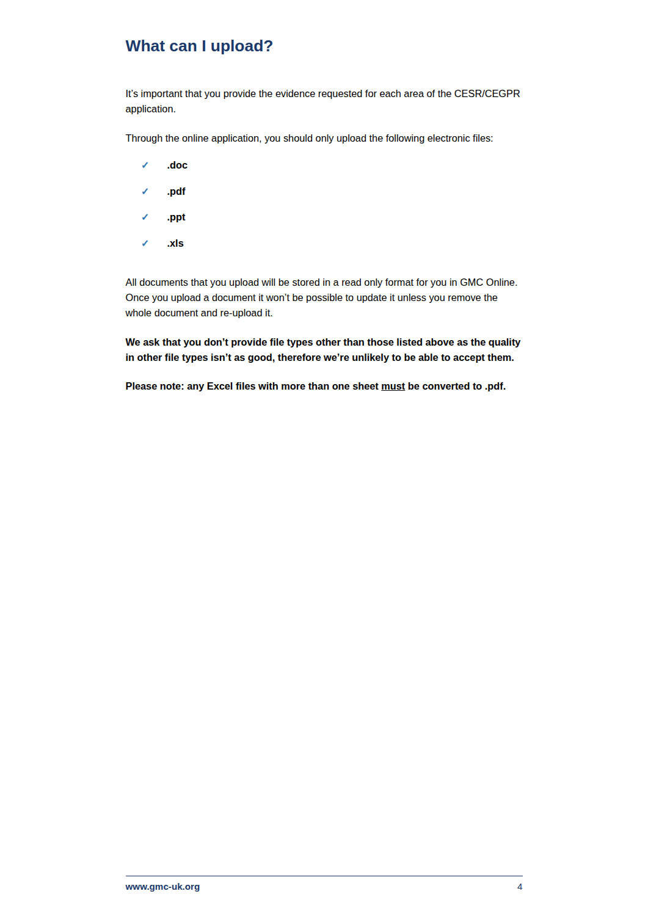What can I upload?
It’s important that you provide the evidence requested for each area of the CESR/CEGPR application.
Through the online application, you should only upload the following electronic files:
.doc
.pdf
.ppt
.xls
All documents that you upload will be stored in a read only format for you in GMC Online. Once you upload a document it won’t be possible to update it unless you remove the whole document and re-upload it.
We ask that you don’t provide file types other than those listed above as the quality in other file types isn’t as good, therefore we’re unlikely to be able to accept them.
Please note: any Excel files with more than one sheet must be converted to .pdf.
www.gmc-uk.org 4